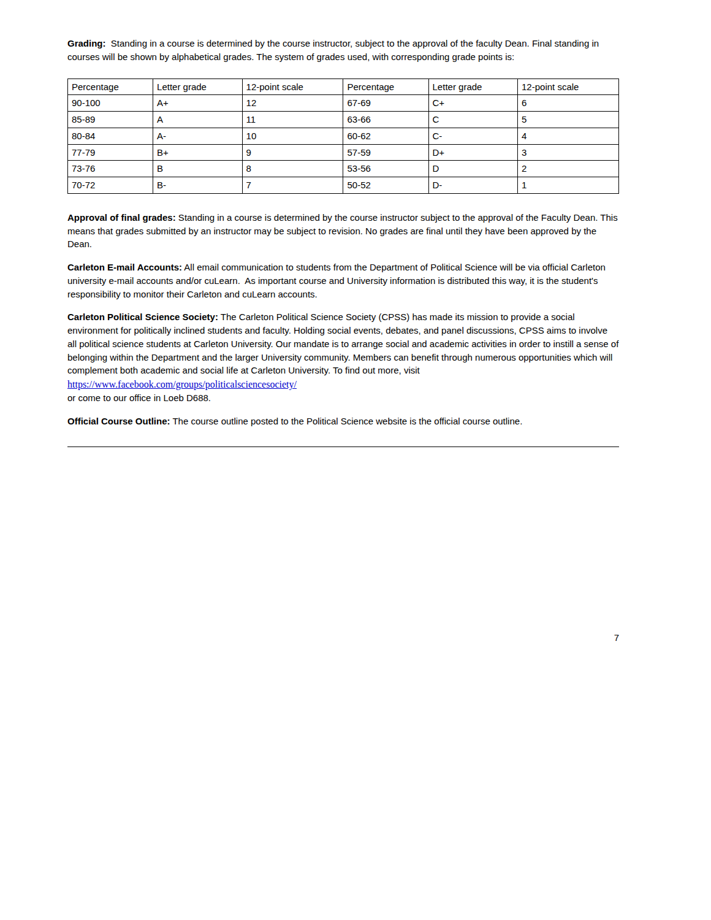Grading: Standing in a course is determined by the course instructor, subject to the approval of the faculty Dean. Final standing in courses will be shown by alphabetical grades. The system of grades used, with corresponding grade points is:
| Percentage | Letter grade | 12-point scale | Percentage | Letter grade | 12-point scale |
| 90-100 | A+ | 12 | 67-69 | C+ | 6 |
| 85-89 | A | 11 | 63-66 | C | 5 |
| 80-84 | A- | 10 | 60-62 | C- | 4 |
| 77-79 | B+ | 9 | 57-59 | D+ | 3 |
| 73-76 | B | 8 | 53-56 | D | 2 |
| 70-72 | B- | 7 | 50-52 | D- | 1 |
Approval of final grades: Standing in a course is determined by the course instructor subject to the approval of the Faculty Dean. This means that grades submitted by an instructor may be subject to revision. No grades are final until they have been approved by the Dean.
Carleton E-mail Accounts: All email communication to students from the Department of Political Science will be via official Carleton university e-mail accounts and/or cuLearn. As important course and University information is distributed this way, it is the student's responsibility to monitor their Carleton and cuLearn accounts.
Carleton Political Science Society: The Carleton Political Science Society (CPSS) has made its mission to provide a social environment for politically inclined students and faculty. Holding social events, debates, and panel discussions, CPSS aims to involve all political science students at Carleton University. Our mandate is to arrange social and academic activities in order to instill a sense of belonging within the Department and the larger University community. Members can benefit through numerous opportunities which will complement both academic and social life at Carleton University. To find out more, visit https://www.facebook.com/groups/politicalsciencesociety/
or come to our office in Loeb D688.
Official Course Outline: The course outline posted to the Political Science website is the official course outline.
7